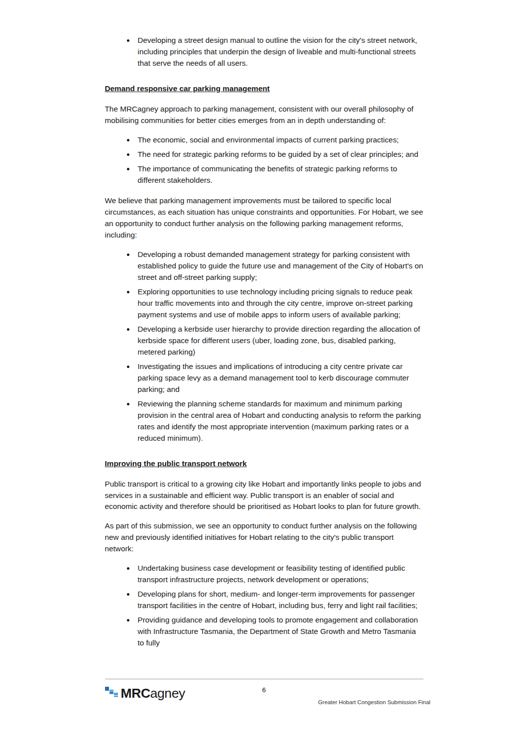Developing a street design manual to outline the vision for the city's street network, including principles that underpin the design of liveable and multi-functional streets that serve the needs of all users.
Demand responsive car parking management
The MRCagney approach to parking management, consistent with our overall philosophy of mobilising communities for better cities emerges from an in depth understanding of:
The economic, social and environmental impacts of current parking practices;
The need for strategic parking reforms to be guided by a set of clear principles; and
The importance of communicating the benefits of strategic parking reforms to different stakeholders.
We believe that parking management improvements must be tailored to specific local circumstances, as each situation has unique constraints and opportunities. For Hobart, we see an opportunity to conduct further analysis on the following parking management reforms, including:
Developing a robust demanded management strategy for parking consistent with established policy to guide the future use and management of the City of Hobart's on street and off-street parking supply;
Exploring opportunities to use technology including pricing signals to reduce peak hour traffic movements into and through the city centre, improve on-street parking payment systems and use of mobile apps to inform users of available parking;
Developing a kerbside user hierarchy to provide direction regarding the allocation of kerbside space for different users (uber, loading zone, bus, disabled parking, metered parking)
Investigating the issues and implications of introducing a city centre private car parking space levy as a demand management tool to kerb discourage commuter parking; and
Reviewing the planning scheme standards for maximum and minimum parking provision in the central area of Hobart and conducting analysis to reform the parking rates and identify the most appropriate intervention (maximum parking rates or a reduced minimum).
Improving the public transport network
Public transport is critical to a growing city like Hobart and importantly links people to jobs and services in a sustainable and efficient way. Public transport is an enabler of social and economic activity and therefore should be prioritised as Hobart looks to plan for future growth.
As part of this submission, we see an opportunity to conduct further analysis on the following new and previously identified initiatives for Hobart relating to the city's public transport network:
Undertaking business case development or feasibility testing of identified public transport infrastructure projects, network development or operations;
Developing plans for short, medium- and longer-term improvements for passenger transport facilities in the centre of Hobart, including bus, ferry and light rail facilities;
Providing guidance and developing tools to promote engagement and collaboration with Infrastructure Tasmania, the Department of State Growth and Metro Tasmania to fully
MRC agney
6
Greater Hobart Congestion Submission Final